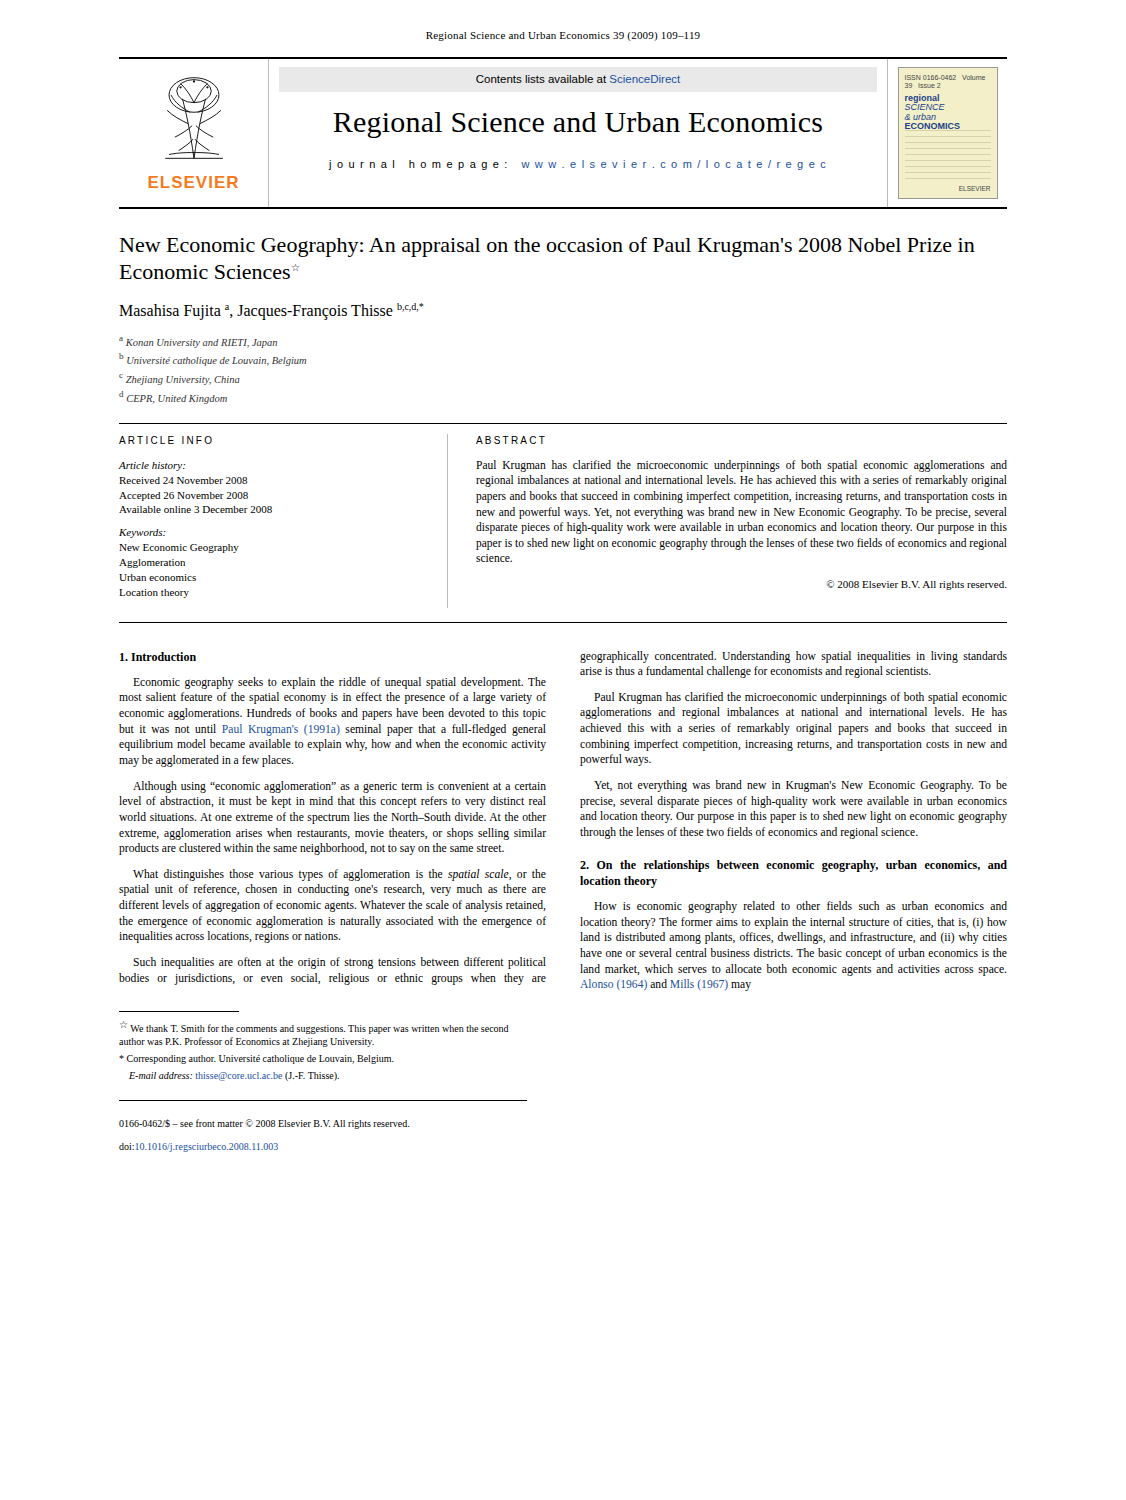Regional Science and Urban Economics 39 (2009) 109–119
ELSEVIER
Contents lists available at ScienceDirect
Regional Science and Urban Economics
j o u r n a l h o m e p a g e : w w w . e l s e v i e r . c o m / l o c a t e / r e g e c
ISSN 0166-0462 Volume 39 Issue 2
regionalSCIENCE& urban ECONOMICS
ELSEVIER
New Economic Geography: An appraisal on the occasion of Paul Krugman's 2008 Nobel Prize in Economic Sciences☆
Masahisa Fujita a, Jacques-François Thisse b,c,d,*
a Konan University and RIETI, Japan
b Université catholique de Louvain, Belgium
c Zhejiang University, China
d CEPR, United Kingdom
Article info
Article history:
Received 24 November 2008
Accepted 26 November 2008
Available online 3 December 2008
Keywords:
New Economic Geography
Agglomeration
Urban economics
Location theory
Abstract
Paul Krugman has clarified the microeconomic underpinnings of both spatial economic agglomerations and regional imbalances at national and international levels. He has achieved this with a series of remarkably original papers and books that succeed in combining imperfect competition, increasing returns, and transportation costs in new and powerful ways. Yet, not everything was brand new in New Economic Geography. To be precise, several disparate pieces of high-quality work were available in urban economics and location theory. Our purpose in this paper is to shed new light on economic geography through the lenses of these two fields of economics and regional science.
© 2008 Elsevier B.V. All rights reserved.
1. Introduction
Economic geography seeks to explain the riddle of unequal spatial development. The most salient feature of the spatial economy is in effect the presence of a large variety of economic agglomerations. Hundreds of books and papers have been devoted to this topic but it was not until Paul Krugman's (1991a) seminal paper that a full-fledged general equilibrium model became available to explain why, how and when the economic activity may be agglomerated in a few places.
Although using “economic agglomeration” as a generic term is convenient at a certain level of abstraction, it must be kept in mind that this concept refers to very distinct real world situations. At one extreme of the spectrum lies the North–South divide. At the other extreme, agglomeration arises when restaurants, movie theaters, or shops selling similar products are clustered within the same neighborhood, not to say on the same street.
What distinguishes those various types of agglomeration is the spatial scale, or the spatial unit of reference, chosen in conducting one's research, very much as there are different levels of aggregation of economic agents. Whatever the scale of analysis retained, the emergence of economic agglomeration is naturally associated with the emergence of inequalities across locations, regions or nations.
Such inequalities are often at the origin of strong tensions between different political bodies or jurisdictions, or even social, religious or ethnic groups when they are geographically concentrated. Understanding how spatial inequalities in living standards arise is thus a fundamental challenge for economists and regional scientists.
Paul Krugman has clarified the microeconomic underpinnings of both spatial economic agglomerations and regional imbalances at national and international levels. He has achieved this with a series of remarkably original papers and books that succeed in combining imperfect competition, increasing returns, and transportation costs in new and powerful ways.
Yet, not everything was brand new in Krugman's New Economic Geography. To be precise, several disparate pieces of high-quality work were available in urban economics and location theory. Our purpose in this paper is to shed new light on economic geography through the lenses of these two fields of economics and regional science.
2. On the relationships between economic geography, urban economics, and location theory
How is economic geography related to other fields such as urban economics and location theory? The former aims to explain the internal structure of cities, that is, (i) how land is distributed among plants, offices, dwellings, and infrastructure, and (ii) why cities have one or several central business districts. The basic concept of urban economics is the land market, which serves to allocate both economic agents and activities across space. Alonso (1964) and Mills (1967) may
☆ We thank T. Smith for the comments and suggestions. This paper was written when the second author was P.K. Professor of Economics at Zhejiang University.
* Corresponding author. Université catholique de Louvain, Belgium.
E-mail address: thisse@core.ucl.ac.be (J.-F. Thisse).
0166-0462/$ – see front matter © 2008 Elsevier B.V. All rights reserved.
doi:10.1016/j.regsciurbeco.2008.11.003